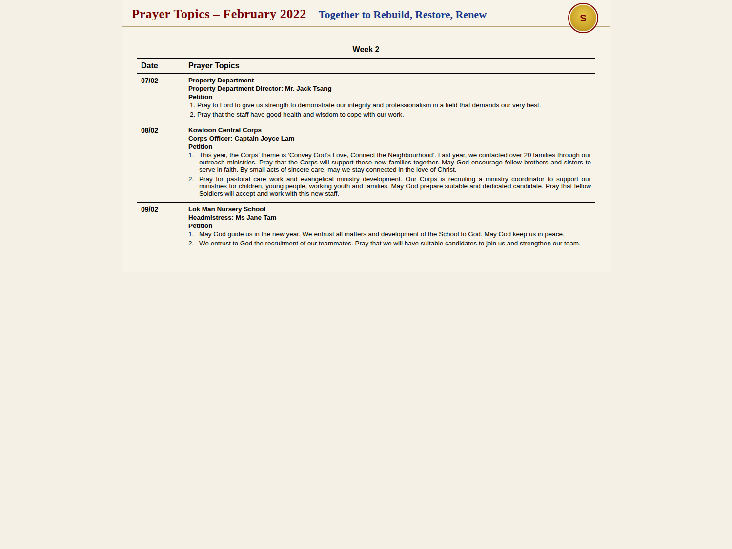Prayer Topics – February 2022 Together to Rebuild, Restore, Renew
S
| Week 2 |
| --- |
| Date | Prayer Topics |
| 07/02 | Property Department Property Department Director: Mr. Jack Tsang Petition Pray to Lord to give us strength to demonstrate our integrity and professionalism in a field that demands our very best. Pray that the staff have good health and wisdom to cope with our work. |
| 08/02 | Kowloon Central Corps Corps Officer: Captain Joyce Lam Petition 1. This year, the Corps’ theme is ‘Convey God’s Love, Connect the Neighbourhood’. Last year, we contacted over 20 families through our outreach ministries. Pray that the Corps will support these new families together. May God encourage fellow brothers and sisters to serve in faith. By small acts of sincere care, may we stay connected in the love of Christ. 2. Pray for pastoral care work and evangelical ministry development. Our Corps is recruiting a ministry coordinator to support our ministries for children, young people, working youth and families. May God prepare suitable and dedicated candidate. Pray that fellow Soldiers will accept and work with this new staff. |
| 09/02 | Lok Man Nursery School Headmistress: Ms Jane Tam Petition 1. May God guide us in the new year. We entrust all matters and development of the School to God. May God keep us in peace. 2. We entrust to God the recruitment of our teammates. Pray that we will have suitable candidates to join us and strengthen our team. |